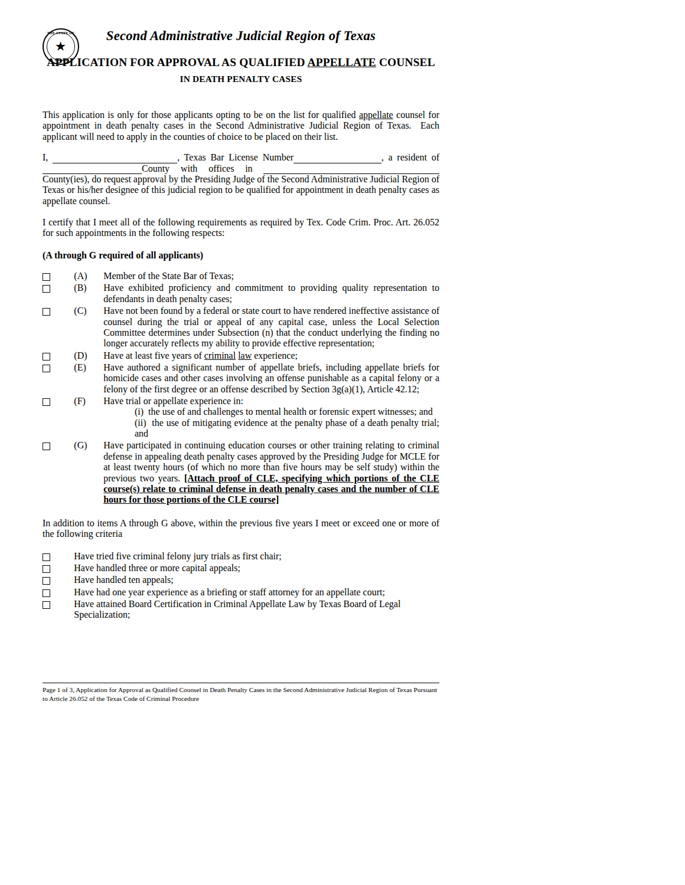THE STATE OF
★
TEXAS
Second Administrative Judicial Region of Texas
APPLICATION FOR APPROVAL AS QUALIFIED APPELLATE COUNSEL
IN DEATH PENALTY CASES
This application is only for those applicants opting to be on the list for qualified appellate counsel for appointment in death penalty cases in the Second Administrative Judicial Region of Texas. Each applicant will need to apply in the counties of choice to be placed on their list.
I, , Texas Bar License Number , a resident of County with offices in County(ies), do request approval by the Presiding Judge of the Second Administrative Judicial Region of Texas or his/her designee of this judicial region to be qualified for appointment in death penalty cases as appellate counsel.
I certify that I meet all of the following requirements as required by Tex. Code Crim. Proc. Art. 26.052 for such appointments in the following respects:
(A through G required of all applicants)
(A) Member of the State Bar of Texas;
(B) Have exhibited proficiency and commitment to providing quality representation to defendants in death penalty cases;
(C) Have not been found by a federal or state court to have rendered ineffective assistance of counsel during the trial or appeal of any capital case, unless the Local Selection Committee determines under Subsection (n) that the conduct underlying the finding no longer accurately reflects my ability to provide effective representation;
(D) Have at least five years of criminal law experience;
(E) Have authored a significant number of appellate briefs, including appellate briefs for homicide cases and other cases involving an offense punishable as a capital felony or a felony of the first degree or an offense described by Section 3g(a)(1), Article 42.12;
(F) Have trial or appellate experience in:
(i) the use of and challenges to mental health or forensic expert witnesses; and
(ii) the use of mitigating evidence at the penalty phase of a death penalty trial; and
(G) Have participated in continuing education courses or other training relating to criminal defense in appealing death penalty cases approved by the Presiding Judge for MCLE for at least twenty hours (of which no more than five hours may be self study) within the previous two years. [Attach proof of CLE, specifying which portions of the CLE course(s) relate to criminal defense in death penalty cases and the number of CLE hours for those portions of the CLE course]
In addition to items A through G above, within the previous five years I meet or exceed one or more of the following criteria
Have tried five criminal felony jury trials as first chair;
Have handled three or more capital appeals;
Have handled ten appeals;
Have had one year experience as a briefing or staff attorney for an appellate court;
Have attained Board Certification in Criminal Appellate Law by Texas Board of Legal Specialization;
Page 1 of 3, Application for Approval as Qualified Counsel in Death Penalty Cases in the Second Administrative Judicial Region of Texas Pursuant to Article 26.052 of the Texas Code of Criminal Procedure